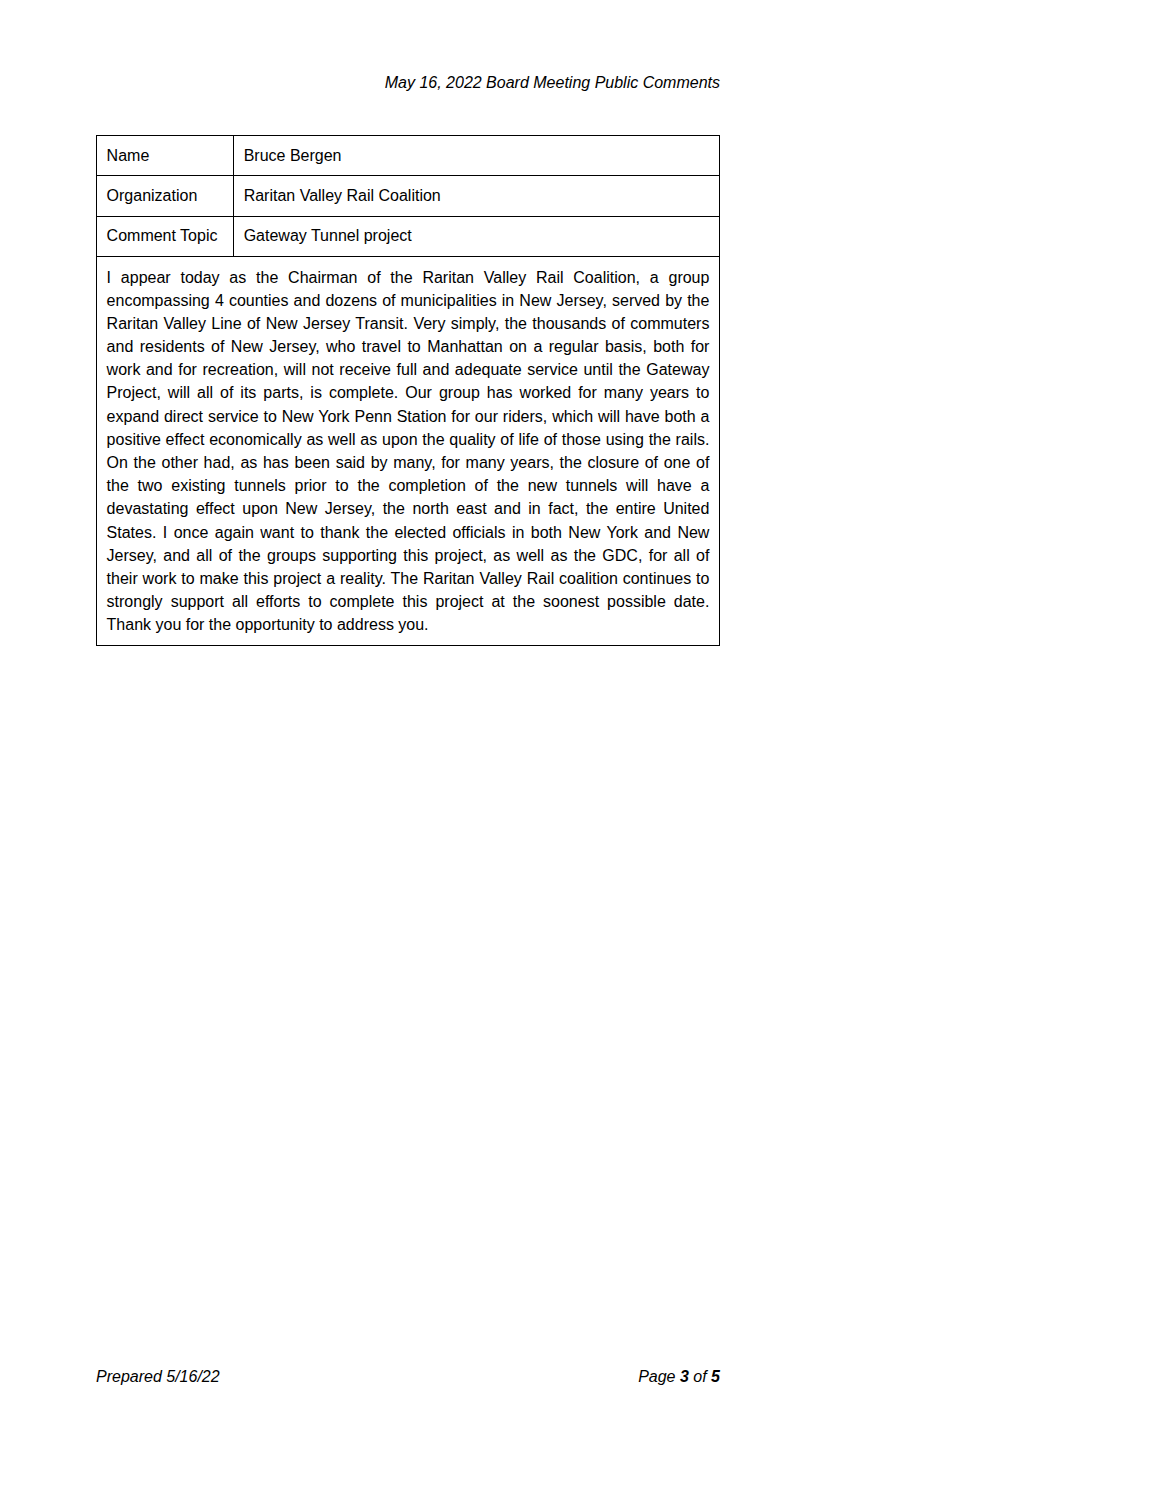May 16, 2022 Board Meeting Public Comments
| Name | Bruce Bergen |
| Organization | Raritan Valley Rail Coalition |
| Comment Topic | Gateway Tunnel project |
| I appear today as the Chairman of the Raritan Valley Rail Coalition, a group encompassing 4 counties and dozens of municipalities in New Jersey, served by the Raritan Valley Line of New Jersey Transit. Very simply, the thousands of commuters and residents of New Jersey, who travel to Manhattan on a regular basis, both for work and for recreation, will not receive full and adequate service until the Gateway Project, will all of its parts, is complete. Our group has worked for many years to expand direct service to New York Penn Station for our riders, which will have both a positive effect economically as well as upon the quality of life of those using the rails. On the other had, as has been said by many, for many years, the closure of one of the two existing tunnels prior to the completion of the new tunnels will have a devastating effect upon New Jersey, the north east and in fact, the entire United States. I once again want to thank the elected officials in both New York and New Jersey, and all of the groups supporting this project, as well as the GDC, for all of their work to make this project a reality. The Raritan Valley Rail coalition continues to strongly support all efforts to complete this project at the soonest possible date. Thank you for the opportunity to address you. |
Prepared 5/16/22 Page 3 of 5